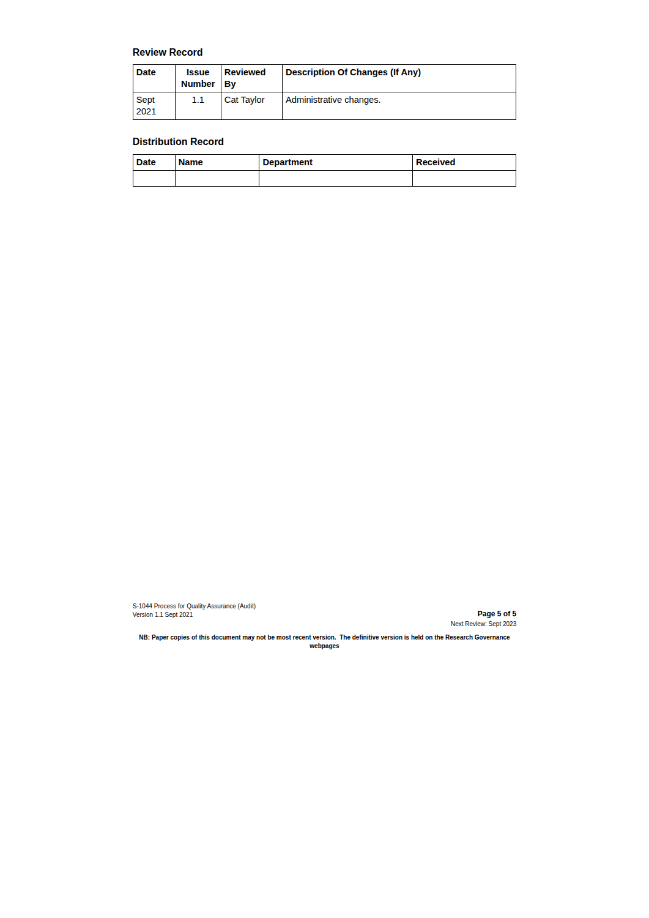Review Record
| Date | Issue Number | Reviewed By | Description Of Changes (If Any) |
| --- | --- | --- | --- |
| Sept 2021 | 1.1 | Cat Taylor | Administrative changes. |
Distribution Record
| Date | Name | Department | Received |
| --- | --- | --- | --- |
S-1044 Process for Quality Assurance (Audit)
Version 1.1 Sept 2021
Page 5 of 5
Next Review: Sept 2023
NB: Paper copies of this document may not be most recent version. The definitive version is held on the Research Governance webpages